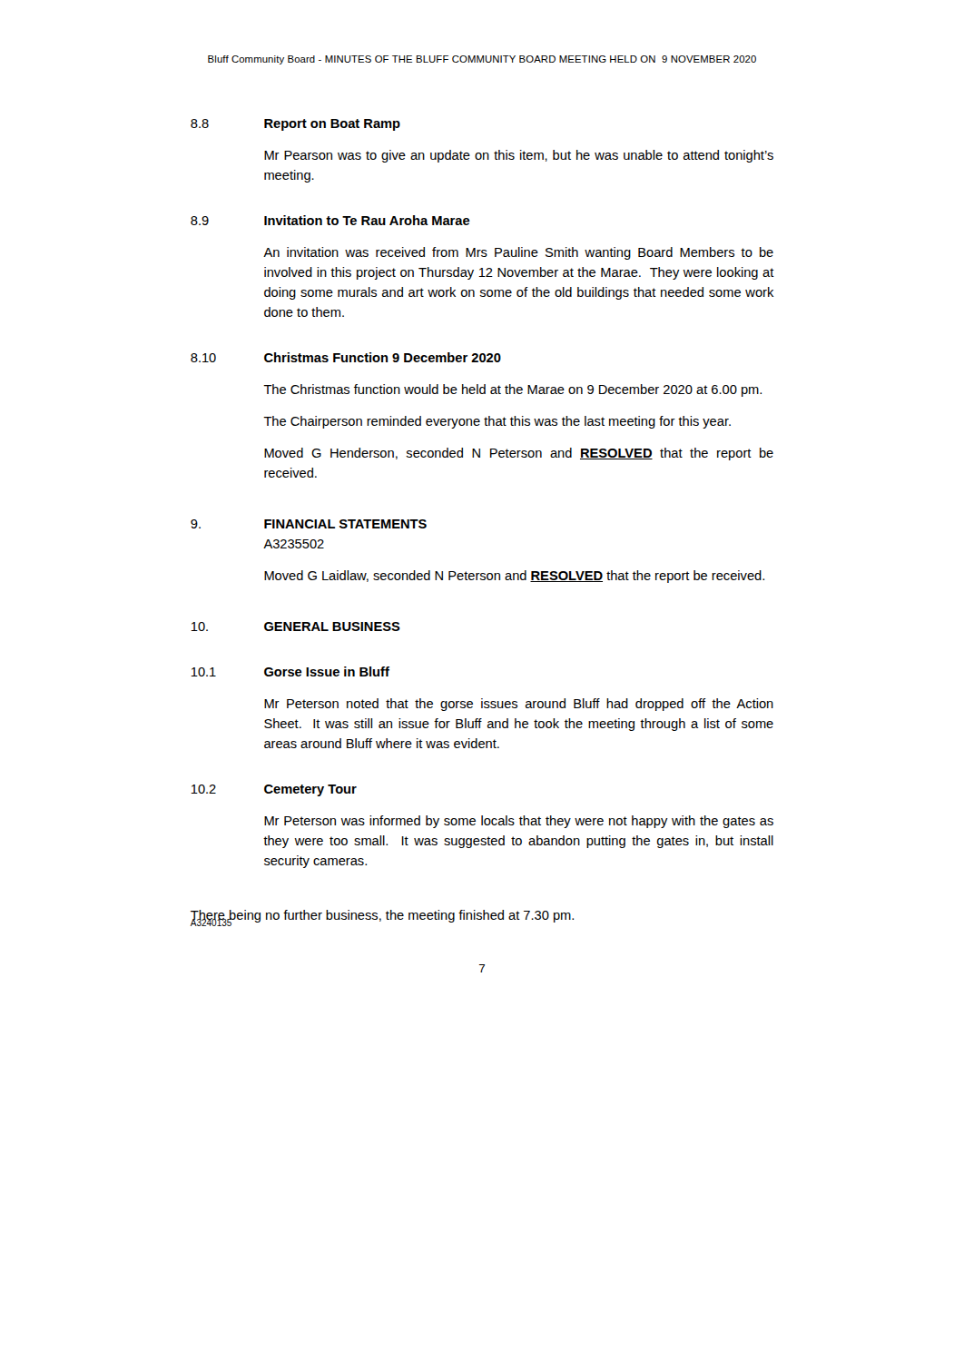Bluff Community Board - MINUTES OF THE BLUFF COMMUNITY BOARD MEETING HELD ON 9 NOVEMBER 2020
8.8
Report on Boat Ramp
Mr Pearson was to give an update on this item, but he was unable to attend tonight’s meeting.
8.9
Invitation to Te Rau Aroha Marae
An invitation was received from Mrs Pauline Smith wanting Board Members to be involved in this project on Thursday 12 November at the Marae. They were looking at doing some murals and art work on some of the old buildings that needed some work done to them.
8.10
Christmas Function 9 December 2020
The Christmas function would be held at the Marae on 9 December 2020 at 6.00 pm.
The Chairperson reminded everyone that this was the last meeting for this year.
Moved G Henderson, seconded N Peterson and RESOLVED that the report be received.
9.
FINANCIAL STATEMENTS
A3235502
Moved G Laidlaw, seconded N Peterson and RESOLVED that the report be received.
10.
GENERAL BUSINESS
10.1
Gorse Issue in Bluff
Mr Peterson noted that the gorse issues around Bluff had dropped off the Action Sheet. It was still an issue for Bluff and he took the meeting through a list of some areas around Bluff where it was evident.
10.2
Cemetery Tour
Mr Peterson was informed by some locals that they were not happy with the gates as they were too small. It was suggested to abandon putting the gates in, but install security cameras.
There being no further business, the meeting finished at 7.30 pm.
A3240135
7